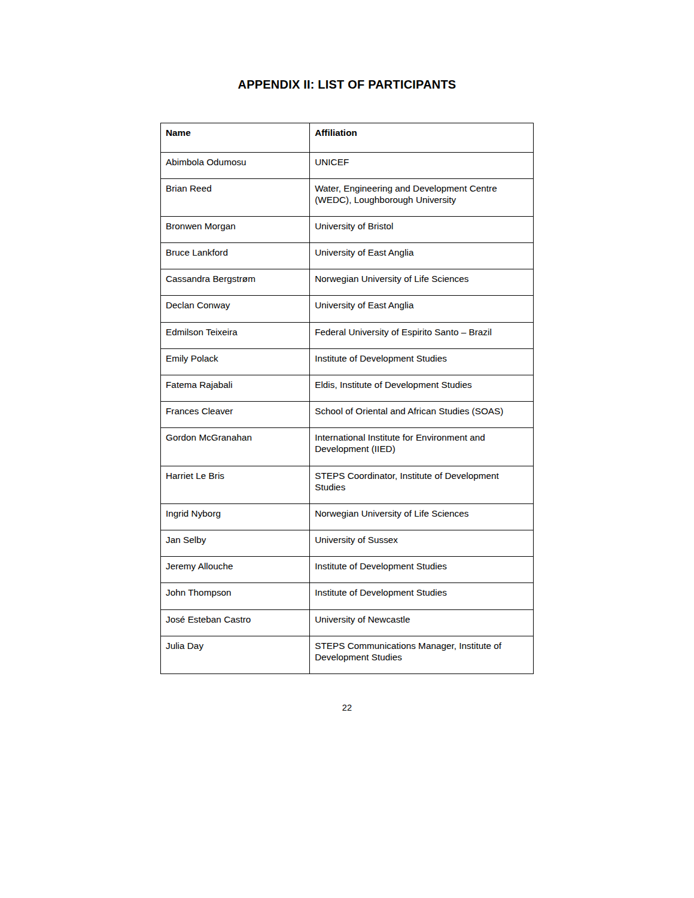APPENDIX II: LIST OF PARTICIPANTS
| Name | Affiliation |
| --- | --- |
| Abimbola Odumosu | UNICEF |
| Brian Reed | Water, Engineering and Development Centre (WEDC), Loughborough University |
| Bronwen Morgan | University of Bristol |
| Bruce Lankford | University of East Anglia |
| Cassandra Bergstrøm | Norwegian University of Life Sciences |
| Declan Conway | University of East Anglia |
| Edmilson Teixeira | Federal University of Espirito Santo – Brazil |
| Emily Polack | Institute of Development Studies |
| Fatema Rajabali | Eldis, Institute of Development Studies |
| Frances Cleaver | School of Oriental and African Studies (SOAS) |
| Gordon McGranahan | International Institute for Environment and Development (IIED) |
| Harriet Le Bris | STEPS Coordinator, Institute of Development Studies |
| Ingrid Nyborg | Norwegian University of Life Sciences |
| Jan Selby | University of Sussex |
| Jeremy Allouche | Institute of Development Studies |
| John Thompson | Institute of Development Studies |
| José Esteban Castro | University of Newcastle |
| Julia Day | STEPS Communications Manager, Institute of Development Studies |
22